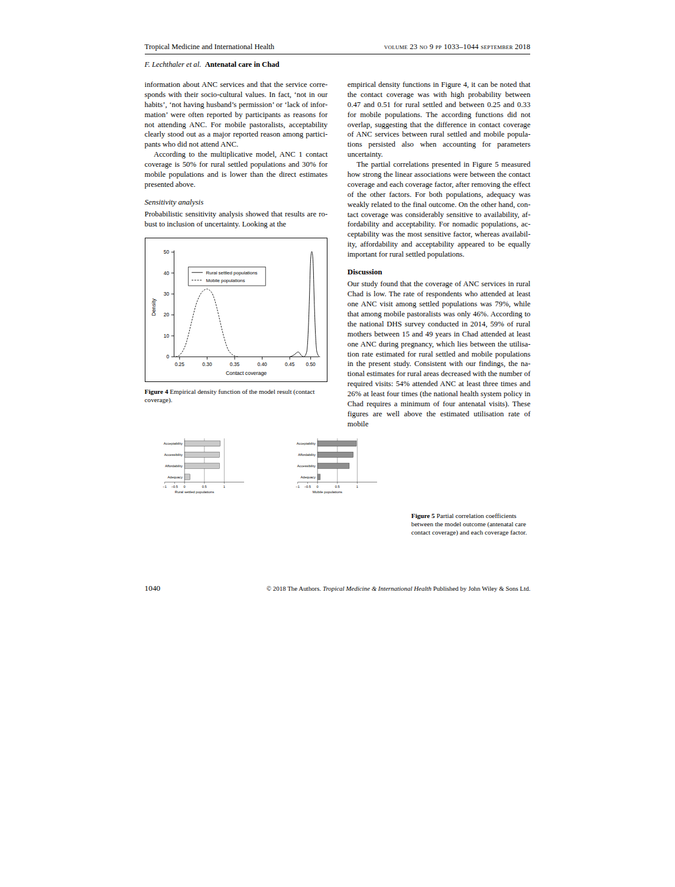Tropical Medicine and International Health
volume 23 no 9 pp 1033–1044 september 2018
F. Lechthaler et al. Antenatal care in Chad
information about ANC services and that the service corresponds with their socio-cultural values. In fact, ‘not in our habits’, ‘not having husband’s permission’ or ‘lack of information’ were often reported by participants as reasons for not attending ANC. For mobile pastoralists, acceptability clearly stood out as a major reported reason among participants who did not attend ANC.
According to the multiplicative model, ANC 1 contact coverage is 50% for rural settled populations and 30% for mobile populations and is lower than the direct estimates presented above.
Sensitivity analysis
Probabilistic sensitivity analysis showed that results are robust to inclusion of uncertainty. Looking at the
0 10 20 30 40 50 Density 0.25 0.30 0.35 0.40 0.45 0.50 Contact coverage Rural settled populations Mobile populations
Figure 4 Empirical density function of the model result (contact coverage).
empirical density functions in Figure 4, it can be noted that the contact coverage was with high probability between 0.47 and 0.51 for rural settled and between 0.25 and 0.33 for mobile populations. The according functions did not overlap, suggesting that the difference in contact coverage of ANC services between rural settled and mobile populations persisted also when accounting for parameters uncertainty.
The partial correlations presented in Figure 5 measured how strong the linear associations were between the contact coverage and each coverage factor, after removing the effect of the other factors. For both populations, adequacy was weakly related to the final outcome. On the other hand, contact coverage was considerably sensitive to availability, affordability and acceptability. For nomadic populations, acceptability was the most sensitive factor, whereas availability, affordability and acceptability appeared to be equally important for rural settled populations.
Discussion
Our study found that the coverage of ANC services in rural Chad is low. The rate of respondents who attended at least one ANC visit among settled populations was 79%, while that among mobile pastoralists was only 46%. According to the national DHS survey conducted in 2014, 59% of rural mothers between 15 and 49 years in Chad attended at least one ANC during pregnancy, which lies between the utilisation rate estimated for rural settled and mobile populations in the present study. Consistent with our findings, the national estimates for rural areas decreased with the number of required visits: 54% attended ANC at least three times and 26% at least four times (the national health system policy in Chad requires a minimum of four antenatal visits). These figures are well above the estimated utilisation rate of mobile
Acceptability Accessibility Affordability Adequacy −1 −0.5 0 0.5 1 Rural settled populations
Acceptability Affordability Accessibility Adequacy −1 −0.5 0 0.5 1 Mobile populations
Figure 5 Partial correlation coefficients between the model outcome (antenatal care contact coverage) and each coverage factor.
1040
© 2018 The Authors. Tropical Medicine & International Health Published by John Wiley & Sons Ltd.